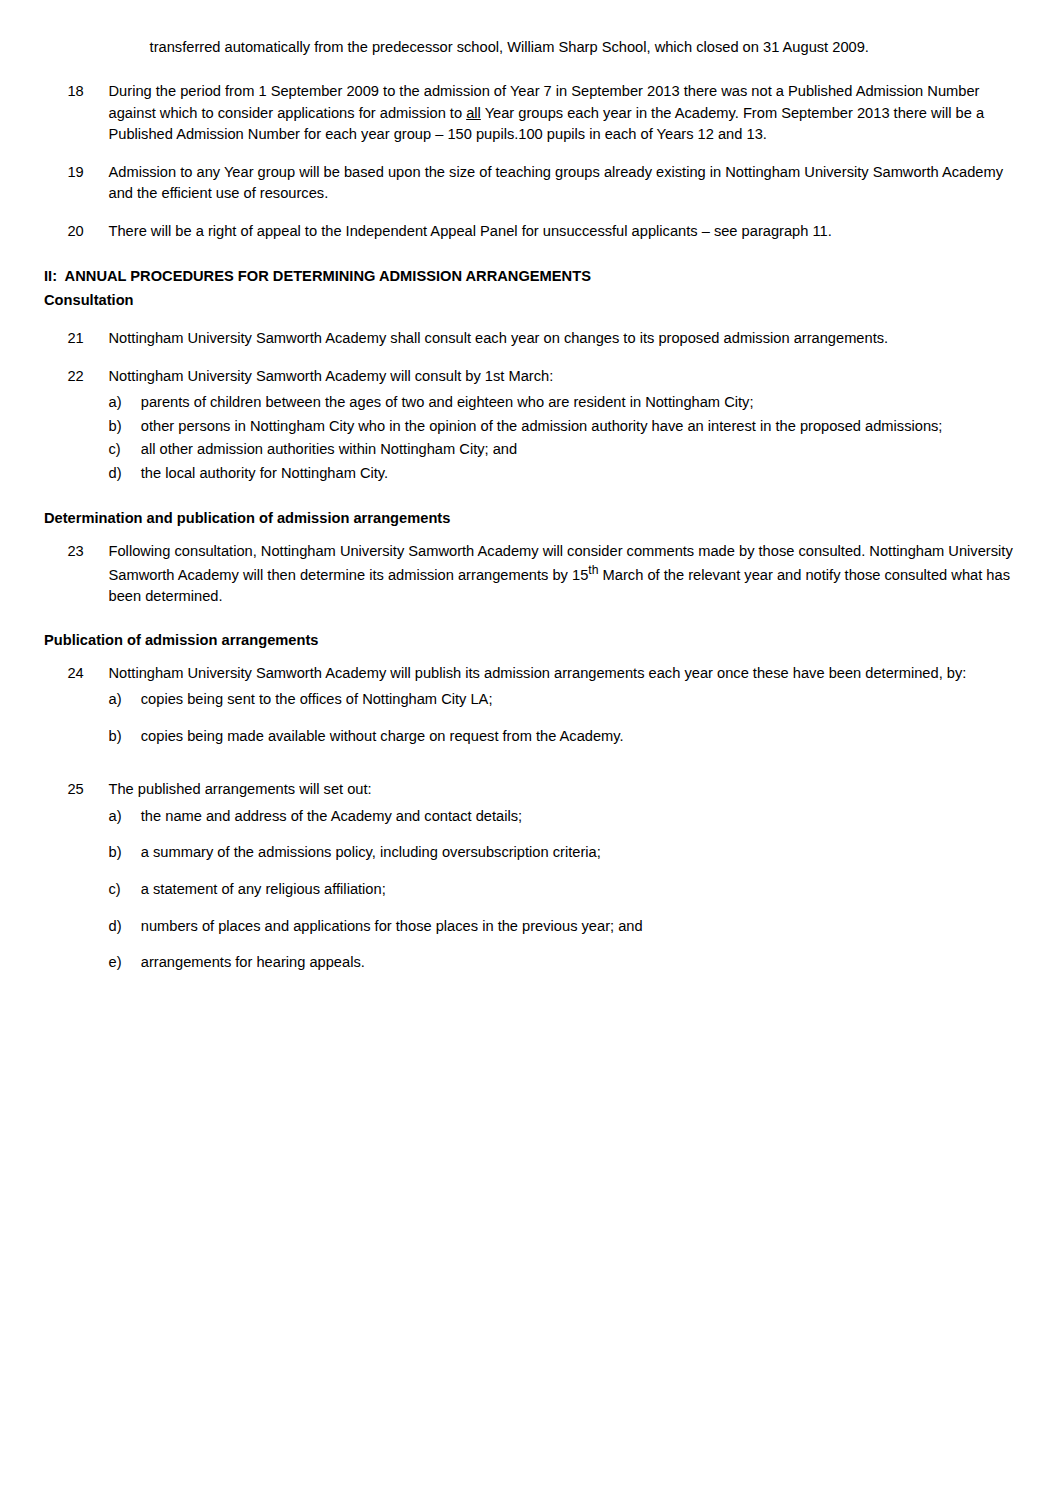transferred automatically from the predecessor school, William Sharp School, which closed on 31 August 2009.
18
During the period from 1 September 2009 to the admission of Year 7 in September 2013 there was not a Published Admission Number against which to consider applications for admission to all Year groups each year in the Academy. From September 2013 there will be a Published Admission Number for each year group – 150 pupils.100 pupils in each of Years 12 and 13.
19
Admission to any Year group will be based upon the size of teaching groups already existing in Nottingham University Samworth Academy and the efficient use of resources.
20
There will be a right of appeal to the Independent Appeal Panel for unsuccessful applicants – see paragraph 11.
II: Annual procedures for determining admission arrangements
Consultation
21
Nottingham University Samworth Academy shall consult each year on changes to its proposed admission arrangements.
22
Nottingham University Samworth Academy will consult by 1st March:
a) parents of children between the ages of two and eighteen who are resident in Nottingham City;
b) other persons in Nottingham City who in the opinion of the admission authority have an interest in the proposed admissions;
c) all other admission authorities within Nottingham City; and
d) the local authority for Nottingham City.
Determination and publication of admission arrangements
23
Following consultation, Nottingham University Samworth Academy will consider comments made by those consulted. Nottingham University Samworth Academy will then determine its admission arrangements by 15th March of the relevant year and notify those consulted what has been determined.
Publication of admission arrangements
24
Nottingham University Samworth Academy will publish its admission arrangements each year once these have been determined, by:
a) copies being sent to the offices of Nottingham City LA;
b) copies being made available without charge on request from the Academy.
25
The published arrangements will set out:
a) the name and address of the Academy and contact details;
b) a summary of the admissions policy, including oversubscription criteria;
c) a statement of any religious affiliation;
d) numbers of places and applications for those places in the previous year; and
e) arrangements for hearing appeals.